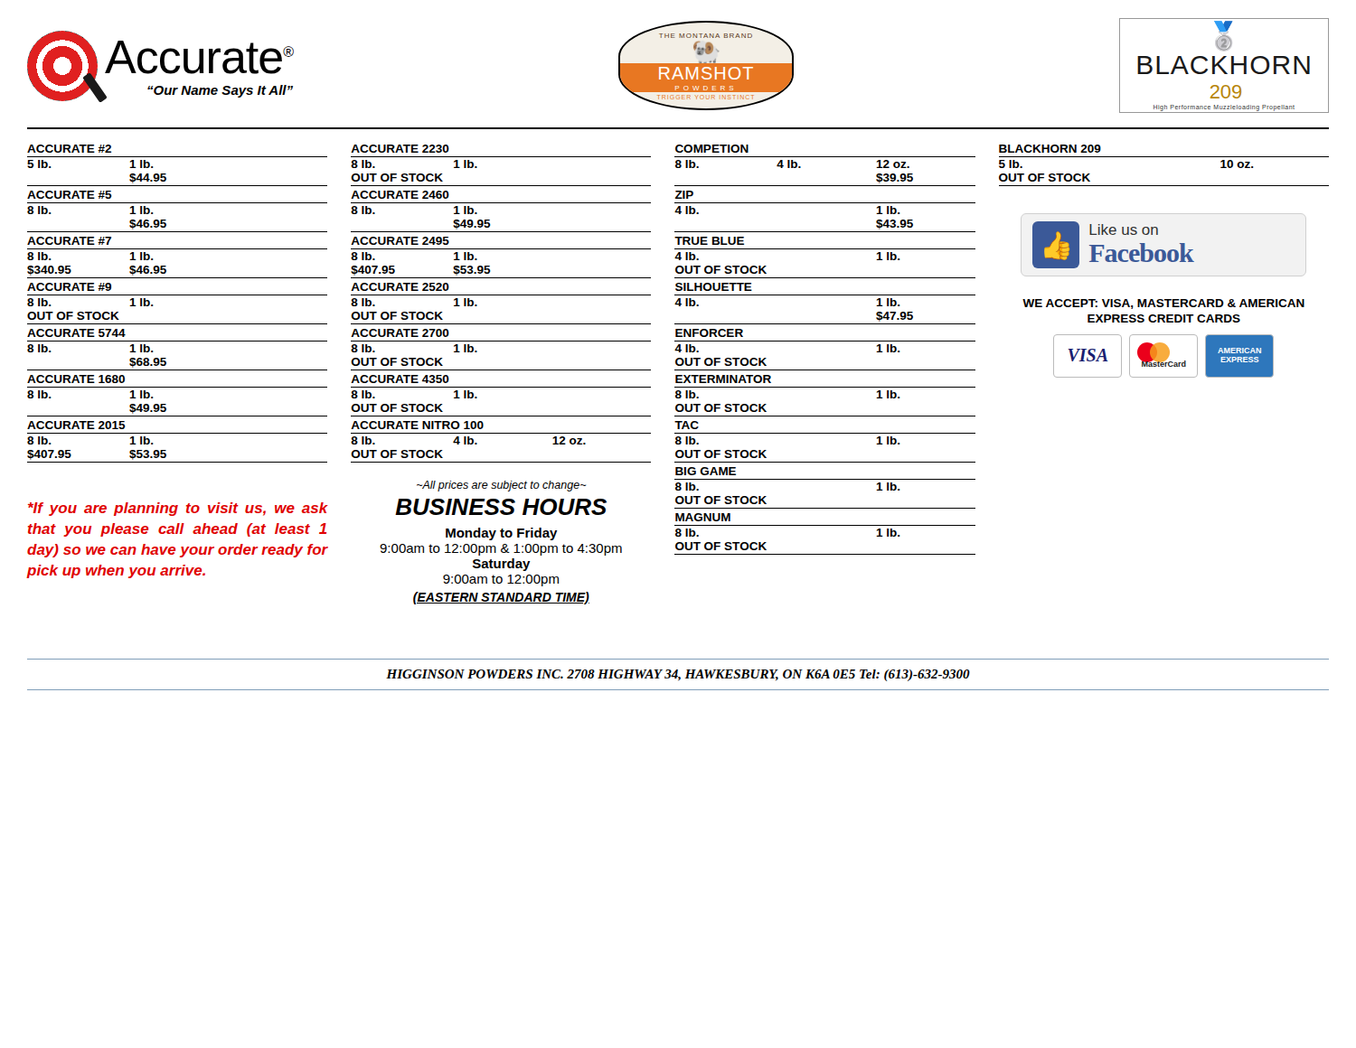Accurate®
“Our Name Says It All”
THE MONTANA BRAND
🐏
RAMSHOTPOWDERS
TRIGGER YOUR INSTINCT
🥈
BLACKHORN 209
High Performance Muzzleloading Propellant
ACCURATE #2
| 5 lb. | 1 lb. | |
| | $44.95 | |
ACCURATE #5
| 8 lb. | 1 lb. | |
| | $46.95 | |
ACCURATE #7
| 8 lb. | 1 lb. | |
| $340.95 | $46.95 | |
ACCURATE #9
| 8 lb. | 1 lb. | |
| OUT OF STOCK |
ACCURATE 5744
| 8 lb. | 1 lb. | |
| | $68.95 | |
ACCURATE 1680
| 8 lb. | 1 lb. | |
| | $49.95 | |
ACCURATE 2015
| 8 lb. | 1 lb. | |
| $407.95 | $53.95 | |
*If you are planning to visit us, we ask that you please call ahead (at least 1 day) so we can have your order ready for pick up when you arrive.
ACCURATE 2230
| 8 lb. | 1 lb. | |
| OUT OF STOCK |
ACCURATE 2460
| 8 lb. | 1 lb. | |
| | $49.95 | |
ACCURATE 2495
| 8 lb. | 1 lb. | |
| $407.95 | $53.95 | |
ACCURATE 2520
| 8 lb. | 1 lb. | |
| OUT OF STOCK |
ACCURATE 2700
| 8 lb. | 1 lb. | |
| OUT OF STOCK |
ACCURATE 4350
| 8 lb. | 1 lb. | |
| OUT OF STOCK |
ACCURATE NITRO 100
| 8 lb. | 4 lb. | 12 oz. |
| OUT OF STOCK |
~All prices are subject to change~
BUSINESS HOURS
Monday to Friday
9:00am to 12:00pm & 1:00pm to 4:30pm
Saturday
9:00am to 12:00pm
(EASTERN STANDARD TIME)
COMPETION
| 8 lb. | 4 lb. | 12 oz. |
| | | $39.95 |
ZIP
| 4 lb. | | 1 lb. |
| | | $43.95 |
TRUE BLUE
| 4 lb. | | 1 lb. |
| OUT OF STOCK |
SILHOUETTE
| 4 lb. | | 1 lb. |
| | | $47.95 |
ENFORCER
| 4 lb. | | 1 lb. |
| OUT OF STOCK |
EXTERMINATOR
| 8 lb. | | 1 lb. |
| OUT OF STOCK |
TAC
| 8 lb. | | 1 lb. |
| OUT OF STOCK |
BIG GAME
| 8 lb. | | 1 lb. |
| OUT OF STOCK |
MAGNUM
| 8 lb. | | 1 lb. |
| OUT OF STOCK |
BLACKHORN 209
| 5 lb. | | 10 oz. |
| OUT OF STOCK |
👍
Like us on
Facebook
WE ACCEPT: VISA, MASTERCARD & AMERICAN EXPRESS CREDIT CARDS
VISA
MasterCard
AMERICAN
EXPRESS
HIGGINSON POWDERS INC. 2708 HIGHWAY 34, HAWKESBURY, ON K6A 0E5 Tel: (613)-632-9300